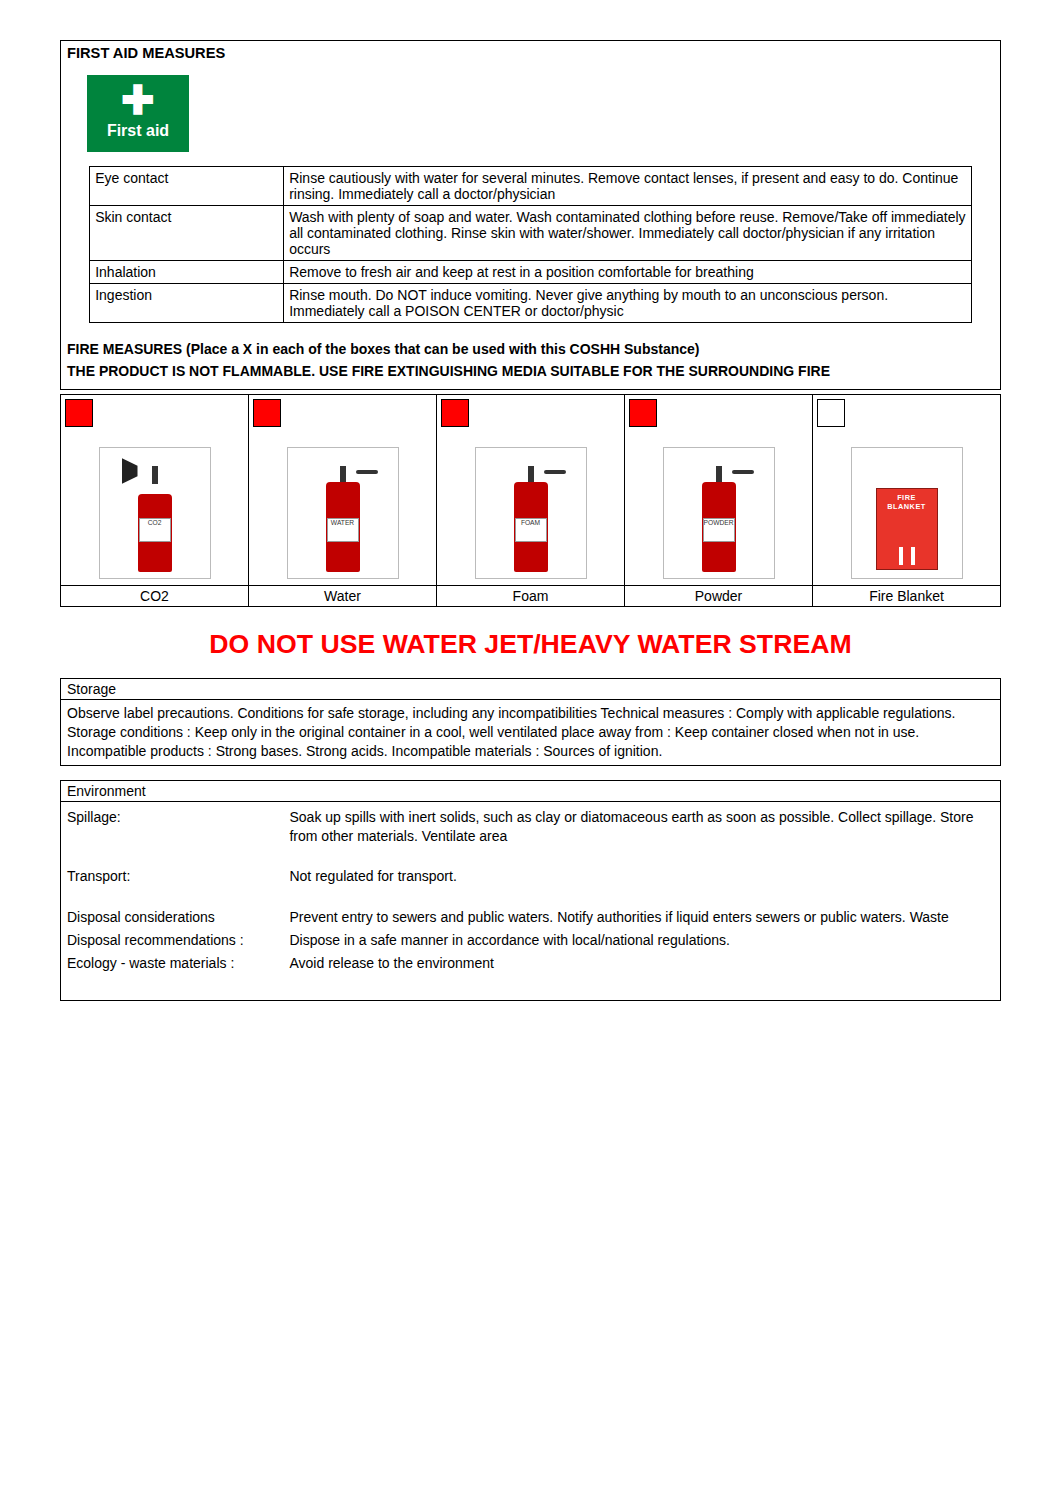FIRST AID MEASURES
✚ First aid
| Eye contact | Rinse cautiously with water for several minutes. Remove contact lenses, if present and easy to do. Continue rinsing. Immediately call a doctor/physician |
| Skin contact | Wash with plenty of soap and water. Wash contaminated clothing before reuse. Remove/Take off immediately all contaminated clothing. Rinse skin with water/shower. Immediately call doctor/physician if any irritation occurs |
| Inhalation | Remove to fresh air and keep at rest in a position comfortable for breathing |
| Ingestion | Rinse mouth. Do NOT induce vomiting. Never give anything by mouth to an unconscious person. Immediately call a POISON CENTER or doctor/physic |
FIRE MEASURES (Place a X in each of the boxes that can be used with this COSHH Substance)
THE PRODUCT IS NOT FLAMMABLE. USE FIRE EXTINGUISHING MEDIA SUITABLE FOR THE SURROUNDING FIRE
| CO2 | WATER | FOAM | POWDER | FIRE BLANKET |
| CO2 | Water | Foam | Powder | Fire Blanket |
DO NOT USE WATER JET/HEAVY WATER STREAM
Storage
Observe label precautions. Conditions for safe storage, including any incompatibilities Technical measures : Comply with applicable regulations. Storage conditions : Keep only in the original container in a cool, well ventilated place away from : Keep container closed when not in use. Incompatible products : Strong bases. Strong acids. Incompatible materials : Sources of ignition.
Environment
| Spillage: | Soak up spills with inert solids, such as clay or diatomaceous earth as soon as possible. Collect spillage. Store from other materials. Ventilate area |
| Transport: | Not regulated for transport. |
| Disposal considerations | Prevent entry to sewers and public waters. Notify authorities if liquid enters sewers or public waters. Waste |
| Disposal recommendations : | Dispose in a safe manner in accordance with local/national regulations. |
| Ecology - waste materials : | Avoid release to the environment |